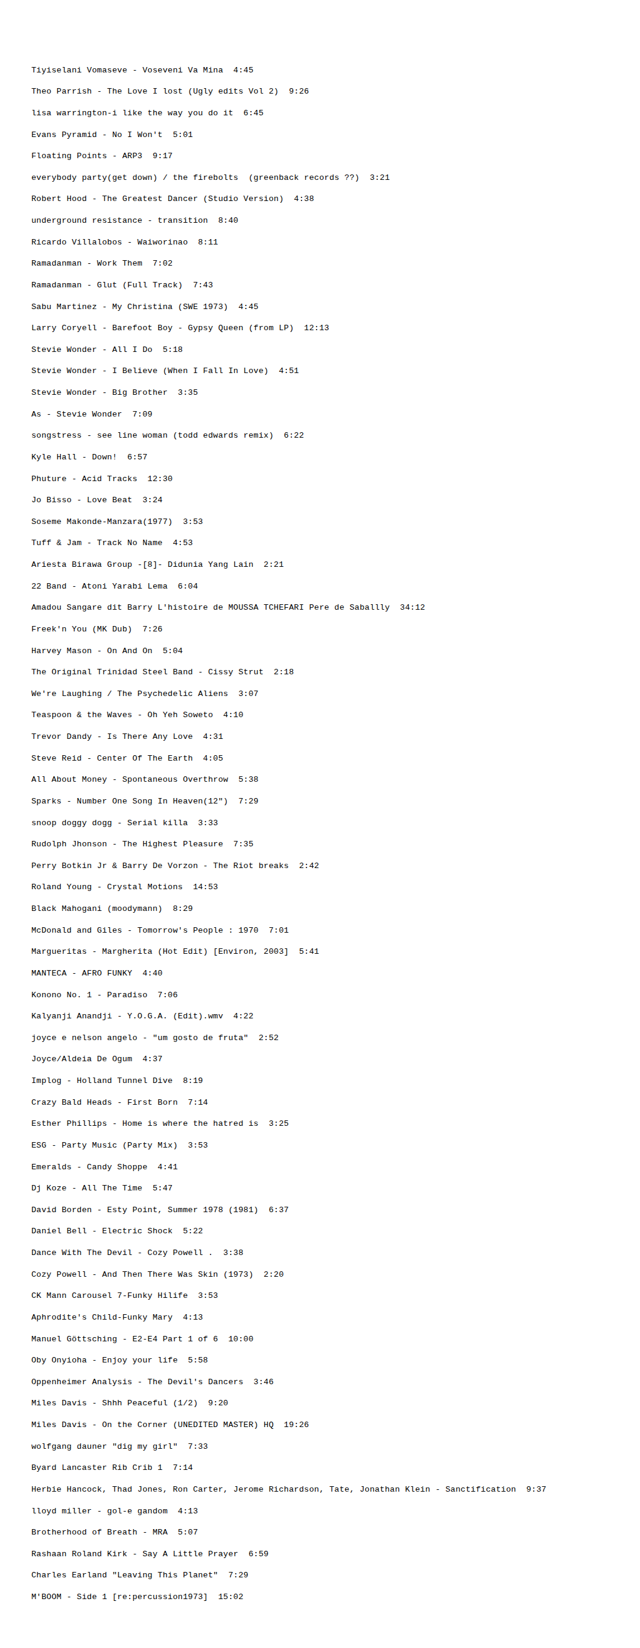Tiyiselani Vomaseve - Voseveni Va Mina 4:45
Theo Parrish - The Love I lost (Ugly edits Vol 2) 9:26
lisa warrington-i like the way you do it 6:45
Evans Pyramid - No I Won't 5:01
Floating Points - ARP3 9:17
everybody party(get down) / the firebolts (greenback records ??) 3:21
Robert Hood - The Greatest Dancer (Studio Version) 4:38
underground resistance - transition 8:40
Ricardo Villalobos - Waiworinao 8:11
Ramadanman - Work Them 7:02
Ramadanman - Glut (Full Track) 7:43
Sabu Martinez - My Christina (SWE 1973) 4:45
Larry Coryell - Barefoot Boy - Gypsy Queen (from LP) 12:13
Stevie Wonder - All I Do 5:18
Stevie Wonder - I Believe (When I Fall In Love) 4:51
Stevie Wonder - Big Brother 3:35
As - Stevie Wonder 7:09
songstress - see line woman (todd edwards remix) 6:22
Kyle Hall - Down! 6:57
Phuture - Acid Tracks 12:30
Jo Bisso - Love Beat 3:24
Soseme Makonde-Manzara(1977) 3:53
Tuff & Jam - Track No Name 4:53
Ariesta Birawa Group -[8]- Didunia Yang Lain 2:21
22 Band - Atoni Yarabi Lema 6:04
Amadou Sangare dit Barry L'histoire de MOUSSA TCHEFARI Pere de Saballly 34:12
Freek'n You (MK Dub) 7:26
Harvey Mason - On And On 5:04
The Original Trinidad Steel Band - Cissy Strut 2:18
We're Laughing / The Psychedelic Aliens 3:07
Teaspoon & the Waves - Oh Yeh Soweto 4:10
Trevor Dandy - Is There Any Love 4:31
Steve Reid - Center Of The Earth 4:05
All About Money - Spontaneous Overthrow 5:38
Sparks - Number One Song In Heaven(12") 7:29
snoop doggy dogg - Serial killa 3:33
Rudolph Jhonson - The Highest Pleasure 7:35
Perry Botkin Jr & Barry De Vorzon - The Riot breaks 2:42
Roland Young - Crystal Motions 14:53
Black Mahogani (moodymann) 8:29
McDonald and Giles - Tomorrow's People : 1970 7:01
Margueritas - Margherita (Hot Edit) [Environ, 2003] 5:41
MANTECA - AFRO FUNKY 4:40
Konono No. 1 - Paradiso 7:06
Kalyanji Anandji - Y.O.G.A. (Edit).wmv 4:22
joyce e nelson angelo - "um gosto de fruta" 2:52
Joyce/Aldeia De Ogum 4:37
Implog - Holland Tunnel Dive 8:19
Crazy Bald Heads - First Born 7:14
Esther Phillips - Home is where the hatred is 3:25
ESG - Party Music (Party Mix) 3:53
Emeralds - Candy Shoppe 4:41
Dj Koze - All The Time 5:47
David Borden - Esty Point, Summer 1978 (1981) 6:37
Daniel Bell - Electric Shock 5:22
Dance With The Devil - Cozy Powell . 3:38
Cozy Powell - And Then There Was Skin (1973) 2:20
CK Mann Carousel 7-Funky Hilife 3:53
Aphrodite's Child-Funky Mary 4:13
Manuel Göttsching - E2-E4 Part 1 of 6 10:00
Oby Onyioha - Enjoy your life 5:58
Oppenheimer Analysis - The Devil's Dancers 3:46
Miles Davis - Shhh Peaceful (1/2) 9:20
Miles Davis - On the Corner (UNEDITED MASTER) HQ 19:26
wolfgang dauner "dig my girl" 7:33
Byard Lancaster Rib Crib 1 7:14
Herbie Hancock, Thad Jones, Ron Carter, Jerome Richardson, Tate, Jonathan Klein - Sanctification 9:37
lloyd miller - gol-e gandom 4:13
Brotherhood of Breath - MRA 5:07
Rashaan Roland Kirk - Say A Little Prayer 6:59
Charles Earland "Leaving This Planet" 7:29
M'BOOM - Side 1 [re:percussion1973] 15:02